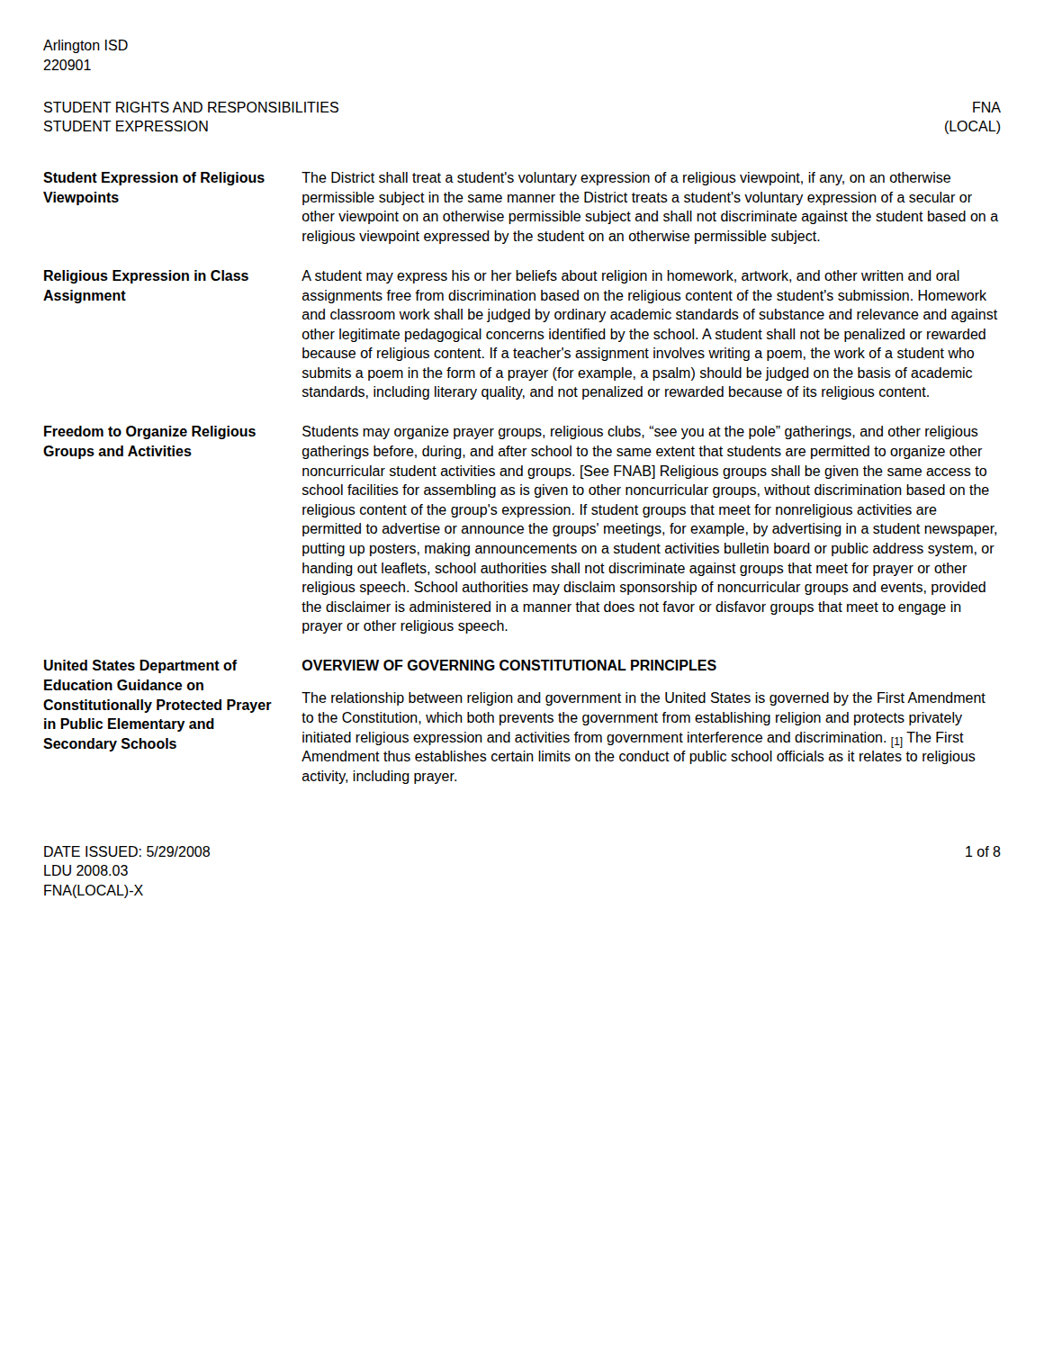Arlington ISD
220901
STUDENT RIGHTS AND RESPONSIBILITIES
STUDENT EXPRESSION
FNA
(LOCAL)
| Student Expression of Religious Viewpoints | The District shall treat a student's voluntary expression of a religious viewpoint, if any, on an otherwise permissible subject in the same manner the District treats a student's voluntary expression of a secular or other viewpoint on an otherwise permissible subject and shall not discriminate against the student based on a religious viewpoint expressed by the student on an otherwise permissible subject. |
| Religious Expression in Class Assignment | A student may express his or her beliefs about religion in homework, artwork, and other written and oral assignments free from discrimination based on the religious content of the student's submission. Homework and classroom work shall be judged by ordinary academic standards of substance and relevance and against other legitimate pedagogical concerns identified by the school. A student shall not be penalized or rewarded because of religious content. If a teacher's assignment involves writing a poem, the work of a student who submits a poem in the form of a prayer (for example, a psalm) should be judged on the basis of academic standards, including literary quality, and not penalized or rewarded because of its religious content. |
| Freedom to Organize Religious Groups and Activities | Students may organize prayer groups, religious clubs, “see you at the pole” gatherings, and other religious gatherings before, during, and after school to the same extent that students are permitted to organize other noncurricular student activities and groups. [See FNAB] Religious groups shall be given the same access to school facilities for assembling as is given to other noncurricular groups, without discrimination based on the religious content of the group's expression. If student groups that meet for nonreligious activities are permitted to advertise or announce the groups' meetings, for example, by advertising in a student newspaper, putting up posters, making announcements on a student activities bulletin board or public address system, or handing out leaflets, school authorities shall not discriminate against groups that meet for prayer or other religious speech. School authorities may disclaim sponsorship of noncurricular groups and events, provided the disclaimer is administered in a manner that does not favor or disfavor groups that meet to engage in prayer or other religious speech. |
| United States Department of Education Guidance on Constitutionally Protected Prayer in Public Elementary and Secondary Schools | OVERVIEW OF GOVERNING CONSTITUTIONAL PRINCIPLES The relationship between religion and government in the United States is governed by the First Amendment to the Constitution, which both prevents the government from establishing religion and protects privately initiated religious expression and activities from government interference and discrimination. [1] The First Amendment thus establishes certain limits on the conduct of public school officials as it relates to religious activity, including prayer. |
DATE ISSUED: 5/29/2008
LDU 2008.03
FNA(LOCAL)-X
1 of 8